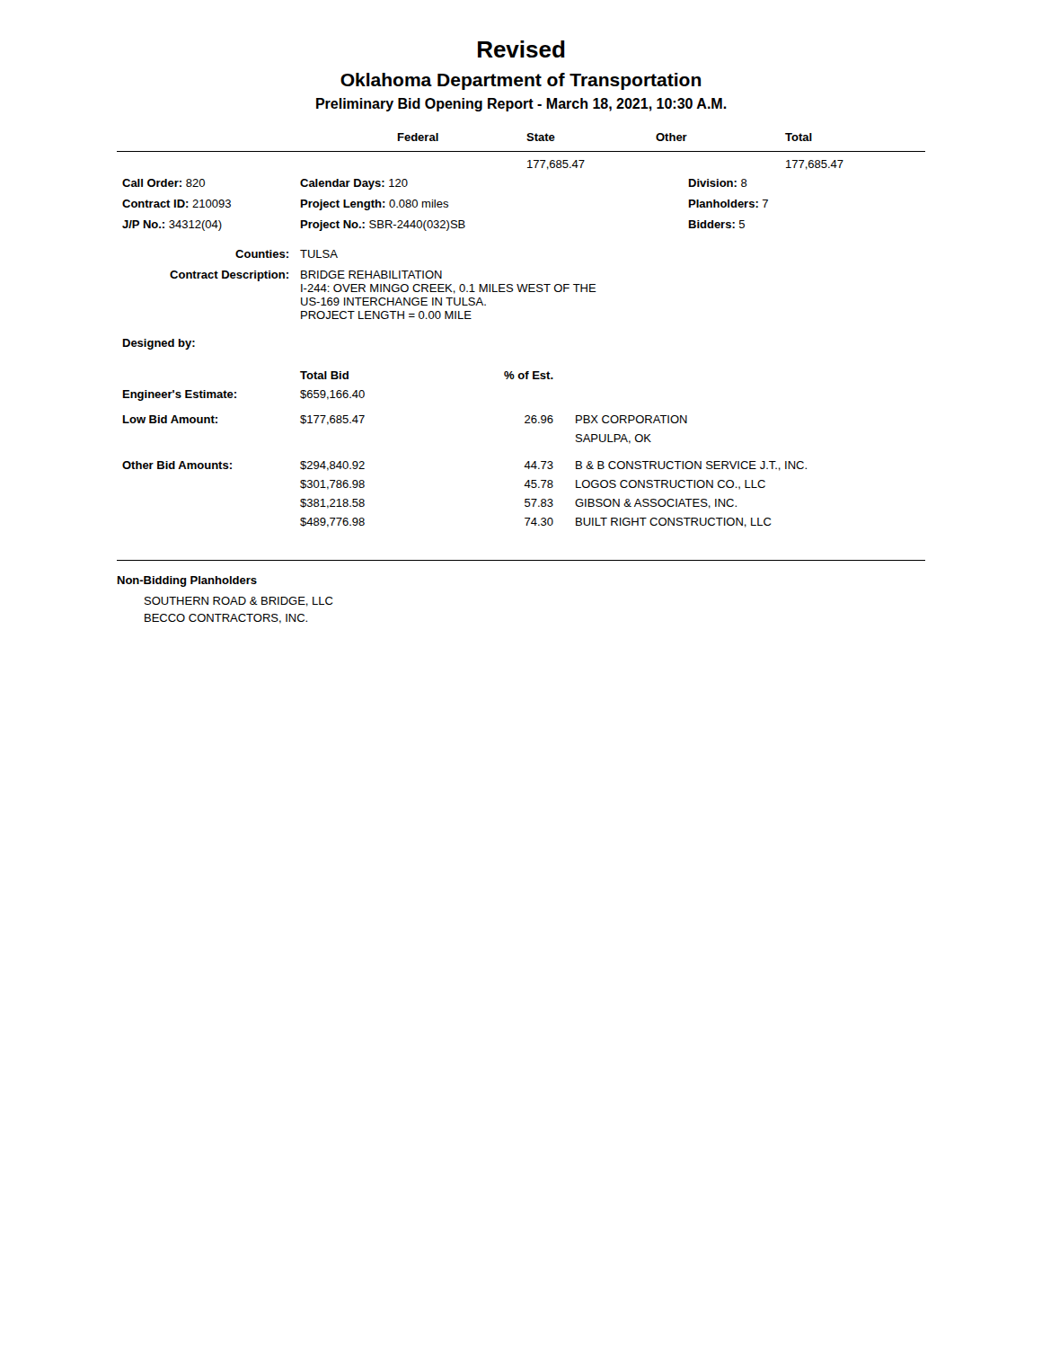Revised
Oklahoma Department of Transportation
Preliminary Bid Opening Report - March 18, 2021, 10:30 A.M.
| | Federal | State | Other | Total |
| | | 177,685.47 | | 177,685.47 |
| Call Order: 820 | Calendar Days: 120 | | Division: 8 |
| Contract ID: 210093 | Project Length: 0.080 miles | | Planholders: 7 |
| J/P No.: 34312(04) | Project No.: SBR-2440(032)SB | | Bidders: 5 |
| Counties: | TULSA |
| Contract Description: | BRIDGE REHABILITATION I-244: OVER MINGO CREEK, 0.1 MILES WEST OF THE US-169 INTERCHANGE IN TULSA. PROJECT LENGTH = 0.00 MILE |
| Designed by: | |
| | Total Bid | % of Est. | |
| Engineer's Estimate: | $659,166.40 | | |
| Low Bid Amount: | $177,685.47 | 26.96 | PBX CORPORATION |
| | | | SAPULPA, OK |
| Other Bid Amounts: | $294,840.92 | 44.73 | B & B CONSTRUCTION SERVICE J.T., INC. |
| | $301,786.98 | 45.78 | LOGOS CONSTRUCTION CO., LLC |
| | $381,218.58 | 57.83 | GIBSON & ASSOCIATES, INC. |
| | $489,776.98 | 74.30 | BUILT RIGHT CONSTRUCTION, LLC |
Non-Bidding Planholders
SOUTHERN ROAD & BRIDGE, LLC
BECCO CONTRACTORS, INC.